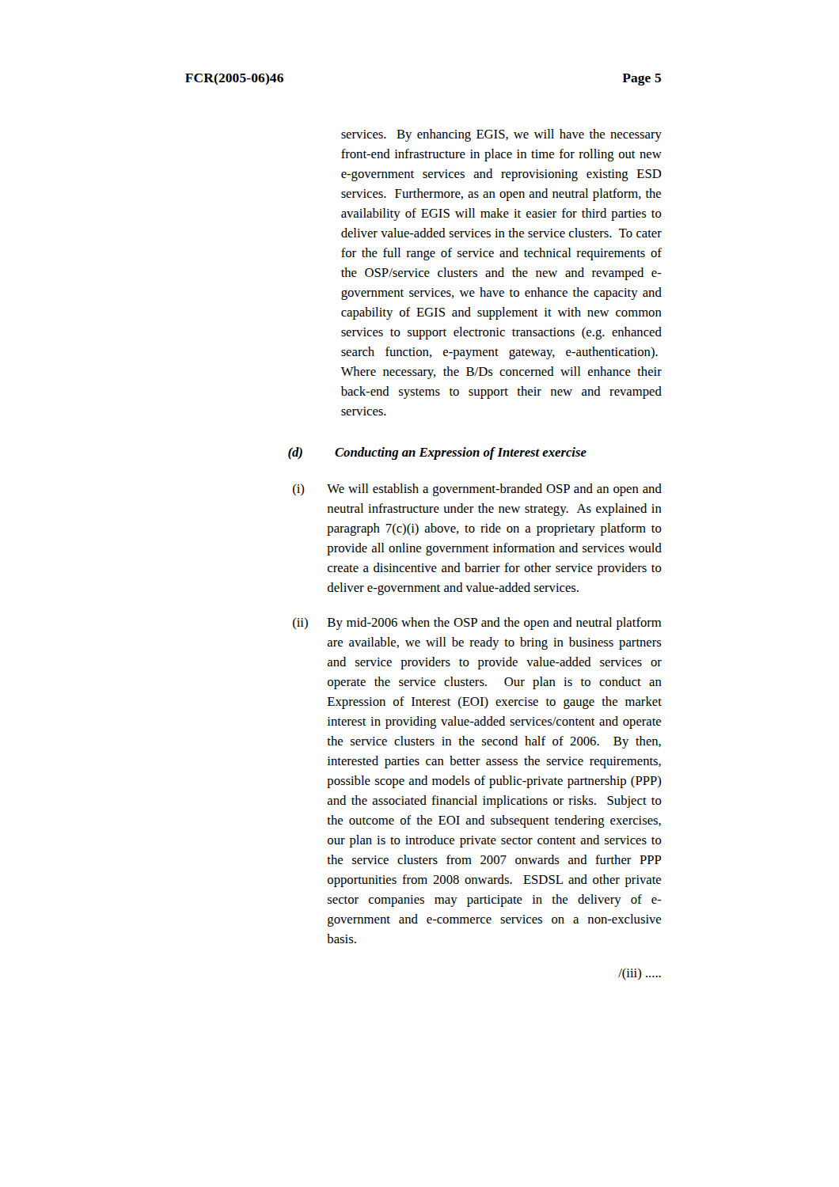FCR(2005-06)46
Page 5
services. By enhancing EGIS, we will have the necessary front-end infrastructure in place in time for rolling out new e-government services and reprovisioning existing ESD services. Furthermore, as an open and neutral platform, the availability of EGIS will make it easier for third parties to deliver value-added services in the service clusters. To cater for the full range of service and technical requirements of the OSP/service clusters and the new and revamped e-government services, we have to enhance the capacity and capability of EGIS and supplement it with new common services to support electronic transactions (e.g. enhanced search function, e-payment gateway, e-authentication). Where necessary, the B/Ds concerned will enhance their back-end systems to support their new and revamped services.
(d) Conducting an Expression of Interest exercise
(i)
We will establish a government-branded OSP and an open and neutral infrastructure under the new strategy. As explained in paragraph 7(c)(i) above, to ride on a proprietary platform to provide all online government information and services would create a disincentive and barrier for other service providers to deliver e-government and value-added services.
(ii)
By mid-2006 when the OSP and the open and neutral platform are available, we will be ready to bring in business partners and service providers to provide value-added services or operate the service clusters. Our plan is to conduct an Expression of Interest (EOI) exercise to gauge the market interest in providing value-added services/content and operate the service clusters in the second half of 2006. By then, interested parties can better assess the service requirements, possible scope and models of public-private partnership (PPP) and the associated financial implications or risks. Subject to the outcome of the EOI and subsequent tendering exercises, our plan is to introduce private sector content and services to the service clusters from 2007 onwards and further PPP opportunities from 2008 onwards. ESDSL and other private sector companies may participate in the delivery of e-government and e-commerce services on a non-exclusive basis.
/(iii) .....